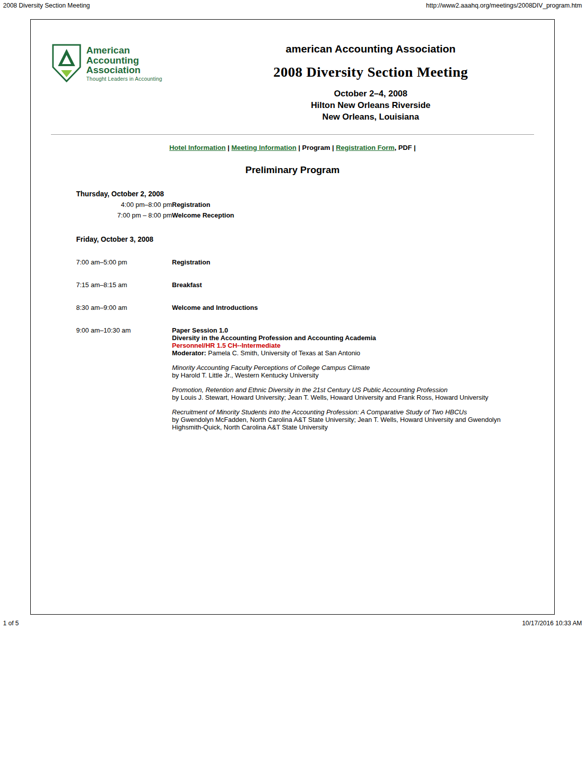2008 Diversity Section Meeting
http://www2.aaahq.org/meetings/2008DIV_program.htm
American
Accounting
Association
Thought Leaders in Accounting
american Accounting Association
2008 Diversity Section Meeting
October 2–4, 2008
Hilton New Orleans Riverside
New Orleans, Louisiana
Hotel Information | Meeting Information | Program | Registration Form, PDF |
Preliminary Program
Thursday, October 2, 2008
| 4:00 pm–8:00 pm | Registration |
| 7:00 pm – 8:00 pm | Welcome Reception |
Friday, October 3, 2008
| 7:00 am–5:00 pm | Registration |
| 7:15 am–8:15 am | Breakfast |
| 8:30 am–9:00 am | Welcome and Introductions |
| 9:00 am–10:30 am | Paper Session 1.0 Diversity in the Accounting Profession and Accounting Academia Personnel/HR 1.5 CH--Intermediate Moderator: Pamela C. Smith, University of Texas at San Antonio Minority Accounting Faculty Perceptions of College Campus Climate by Harold T. Little Jr., Western Kentucky University Promotion, Retention and Ethnic Diversity in the 21st Century US Public Accounting Profession by Louis J. Stewart, Howard University; Jean T. Wells, Howard University and Frank Ross, Howard University Recruitment of Minority Students into the Accounting Profession: A Comparative Study of Two HBCUs by Gwendolyn McFadden, North Carolina A&T State University; Jean T. Wells, Howard University and Gwendolyn Highsmith-Quick, North Carolina A&T State University |
1 of 5
10/17/2016 10:33 AM